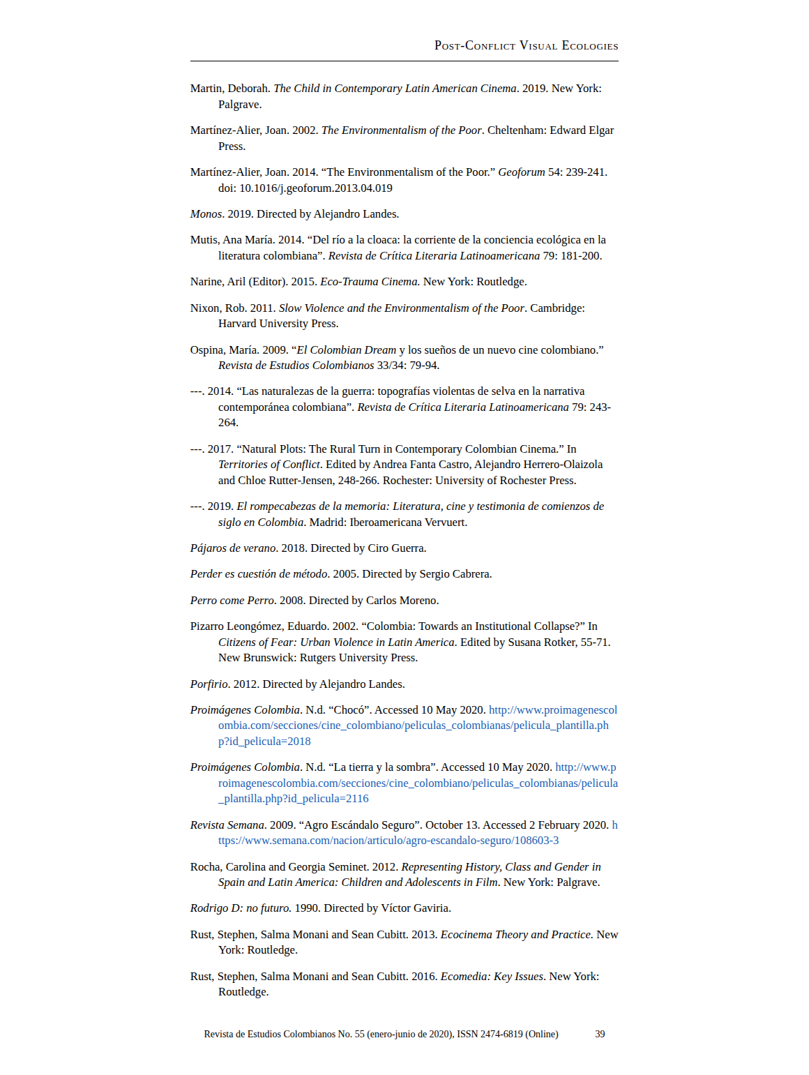Post-Conflict Visual Ecologies
Martin, Deborah. The Child in Contemporary Latin American Cinema. 2019. New York: Palgrave.
Martínez-Alier, Joan. 2002. The Environmentalism of the Poor. Cheltenham: Edward Elgar Press.
Martínez-Alier, Joan. 2014. “The Environmentalism of the Poor.” Geoforum 54: 239-241. doi: 10.1016/j.geoforum.2013.04.019
Monos. 2019. Directed by Alejandro Landes.
Mutis, Ana María. 2014. “Del río a la cloaca: la corriente de la conciencia ecológica en la literatura colombiana”. Revista de Crítica Literaria Latinoamericana 79: 181-200.
Narine, Aril (Editor). 2015. Eco-Trauma Cinema. New York: Routledge.
Nixon, Rob. 2011. Slow Violence and the Environmentalism of the Poor. Cambridge: Harvard University Press.
Ospina, María. 2009. “El Colombian Dream y los sueños de un nuevo cine colombiano.” Revista de Estudios Colombianos 33/34: 79-94.
---. 2014. “Las naturalezas de la guerra: topografías violentas de selva en la narrativa contemporánea colombiana”. Revista de Crítica Literaria Latinoamericana 79: 243-264.
---. 2017. “Natural Plots: The Rural Turn in Contemporary Colombian Cinema.” In Territories of Conflict. Edited by Andrea Fanta Castro, Alejandro Herrero-Olaizola and Chloe Rutter-Jensen, 248-266. Rochester: University of Rochester Press.
---. 2019. El rompecabezas de la memoria: Literatura, cine y testimonia de comienzos de siglo en Colombia. Madrid: Iberoamericana Vervuert.
Pájaros de verano. 2018. Directed by Ciro Guerra.
Perder es cuestión de método. 2005. Directed by Sergio Cabrera.
Perro come Perro. 2008. Directed by Carlos Moreno.
Pizarro Leongómez, Eduardo. 2002. “Colombia: Towards an Institutional Collapse?” In Citizens of Fear: Urban Violence in Latin America. Edited by Susana Rotker, 55-71. New Brunswick: Rutgers University Press.
Porfirio. 2012. Directed by Alejandro Landes.
Proimágenes Colombia. N.d. “Chocó”. Accessed 10 May 2020. http://www.proimagenescolombia.com/secciones/cine_colombiano/peliculas_colombianas/pelicula_plantilla.php?id_pelicula=2018
Proimágenes Colombia. N.d. “La tierra y la sombra”. Accessed 10 May 2020. http://www.proimagenescolombia.com/secciones/cine_colombiano/peliculas_colombianas/pelicula_plantilla.php?id_pelicula=2116
Revista Semana. 2009. “Agro Escándalo Seguro”. October 13. Accessed 2 February 2020. https://www.semana.com/nacion/articulo/agro-escandalo-seguro/108603-3
Rocha, Carolina and Georgia Seminet. 2012. Representing History, Class and Gender in Spain and Latin America: Children and Adolescents in Film. New York: Palgrave.
Rodrigo D: no futuro. 1990. Directed by Víctor Gaviria.
Rust, Stephen, Salma Monani and Sean Cubitt. 2013. Ecocinema Theory and Practice. New York: Routledge.
Rust, Stephen, Salma Monani and Sean Cubitt. 2016. Ecomedia: Key Issues. New York: Routledge.
Revista de Estudios Colombianos No. 55 (enero-junio de 2020), ISSN 2474-6819 (Online) 39